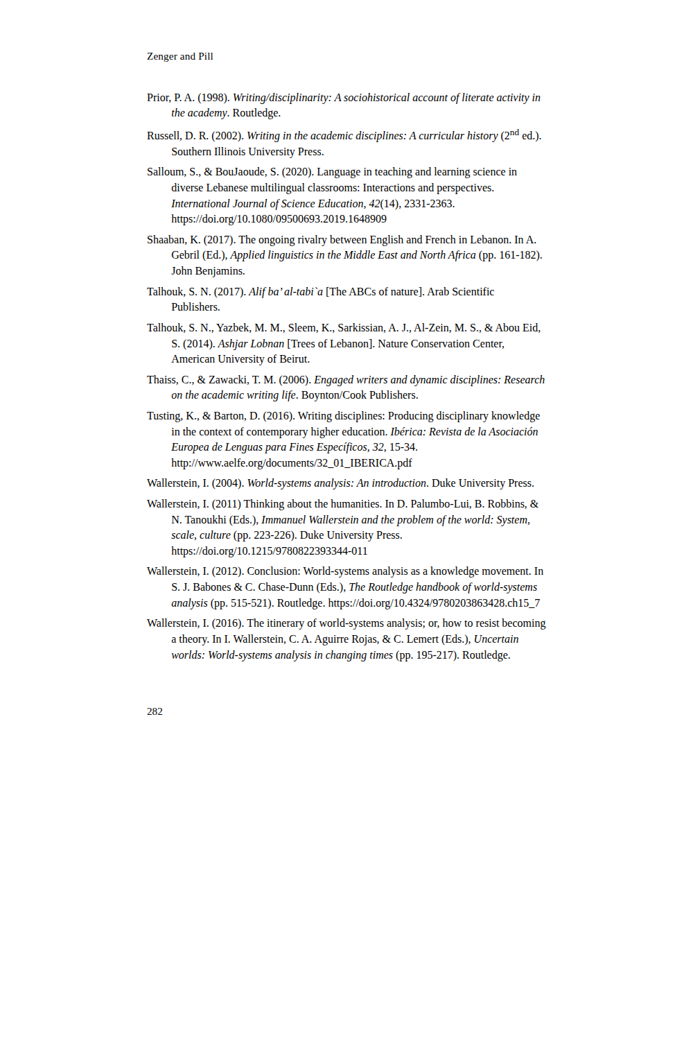Zenger and Pill
Prior, P. A. (1998). Writing/disciplinarity: A sociohistorical account of literate activity in the academy. Routledge.
Russell, D. R. (2002). Writing in the academic disciplines: A curricular history (2nd ed.). Southern Illinois University Press.
Salloum, S., & BouJaoude, S. (2020). Language in teaching and learning science in diverse Lebanese multilingual classrooms: Interactions and perspectives. International Journal of Science Education, 42(14), 2331-2363. https://doi.org/10.1080/09500693.2019.1648909
Shaaban, K. (2017). The ongoing rivalry between English and French in Lebanon. In A. Gebril (Ed.), Applied linguistics in the Middle East and North Africa (pp. 161-182). John Benjamins.
Talhouk, S. N. (2017). Alif ba’ al-tabi`a [The ABCs of nature]. Arab Scientific Publishers.
Talhouk, S. N., Yazbek, M. M., Sleem, K., Sarkissian, A. J., Al-Zein, M. S., & Abou Eid, S. (2014). Ashjar Lobnan [Trees of Lebanon]. Nature Conservation Center, American University of Beirut.
Thaiss, C., & Zawacki, T. M. (2006). Engaged writers and dynamic disciplines: Research on the academic writing life. Boynton/Cook Publishers.
Tusting, K., & Barton, D. (2016). Writing disciplines: Producing disciplinary knowledge in the context of contemporary higher education. Ibérica: Revista de la Asociación Europea de Lenguas para Fines Específicos, 32, 15-34. http://www.aelfe.org/documents/32_01_IBERICA.pdf
Wallerstein, I. (2004). World-systems analysis: An introduction. Duke University Press.
Wallerstein, I. (2011) Thinking about the humanities. In D. Palumbo-Lui, B. Robbins, & N. Tanoukhi (Eds.), Immanuel Wallerstein and the problem of the world: System, scale, culture (pp. 223-226). Duke University Press. https://doi.org/10.1215/9780822393344-011
Wallerstein, I. (2012). Conclusion: World-systems analysis as a knowledge movement. In S. J. Babones & C. Chase-Dunn (Eds.), The Routledge handbook of world-systems analysis (pp. 515-521). Routledge. https://doi.org/10.4324/9780203863428.ch15_7
Wallerstein, I. (2016). The itinerary of world-systems analysis; or, how to resist becoming a theory. In I. Wallerstein, C. A. Aguirre Rojas, & C. Lemert (Eds.), Uncertain worlds: World-systems analysis in changing times (pp. 195-217). Routledge.
282